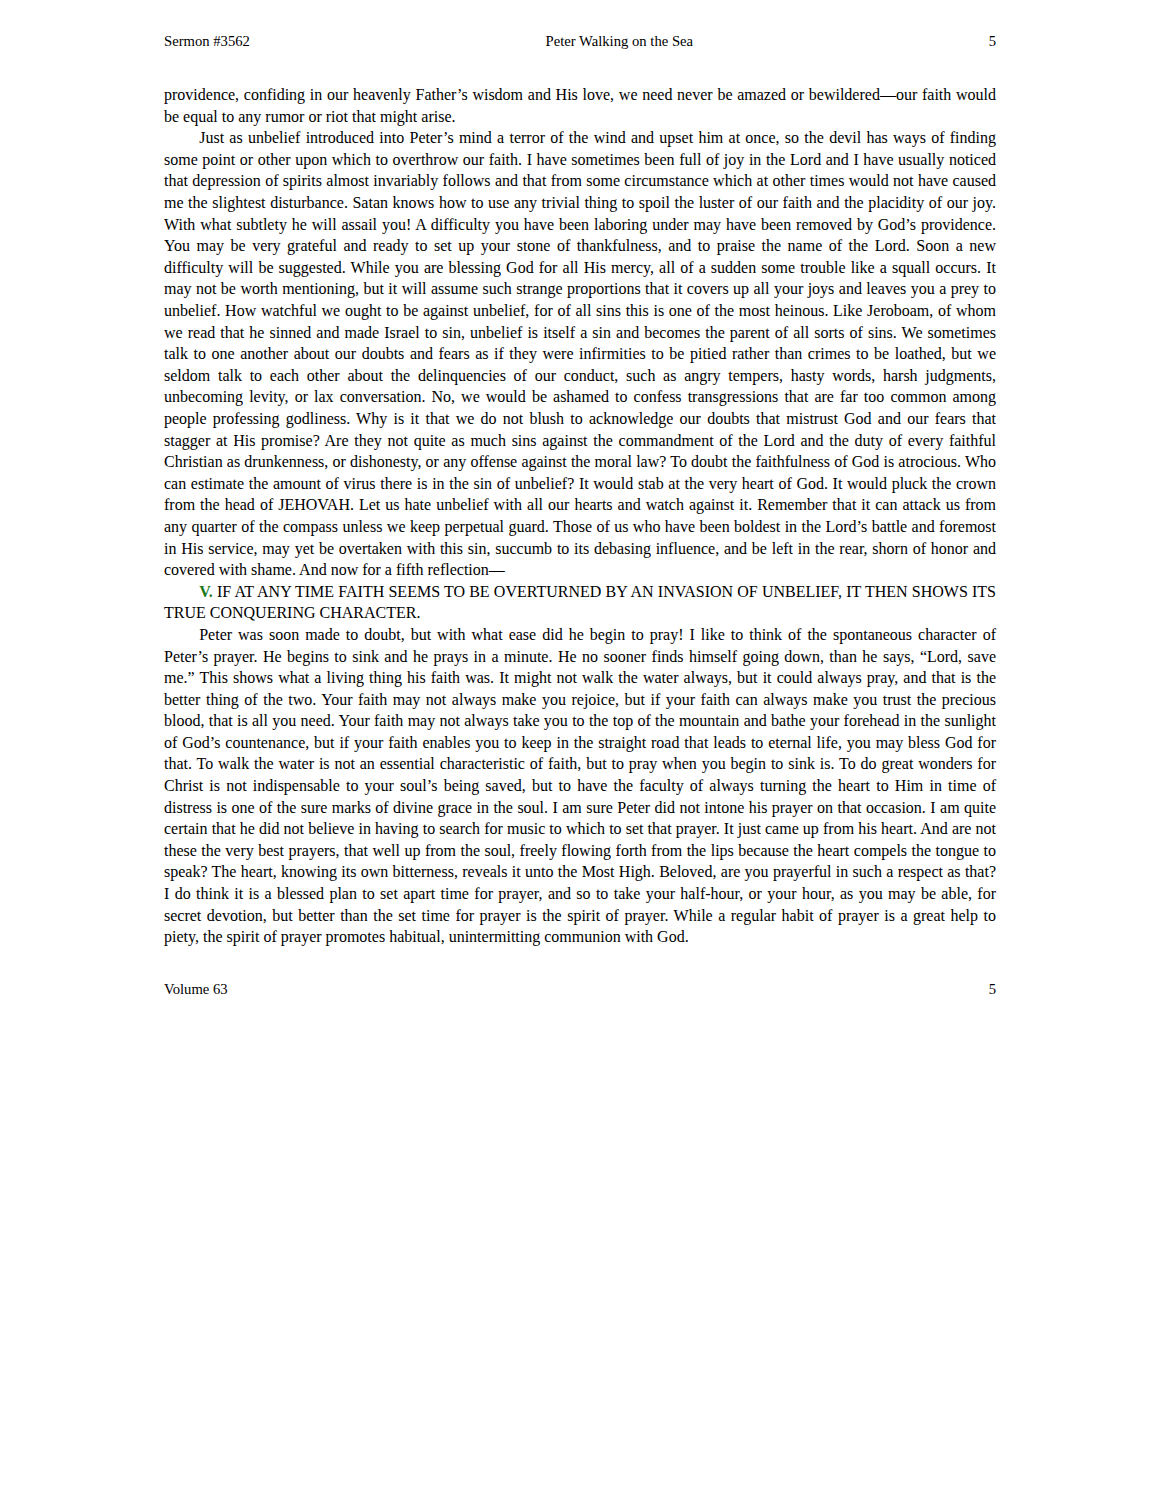Sermon #3562 Peter Walking on the Sea 5
providence, confiding in our heavenly Father’s wisdom and His love, we need never be amazed or bewildered—our faith would be equal to any rumor or riot that might arise.
Just as unbelief introduced into Peter’s mind a terror of the wind and upset him at once, so the devil has ways of finding some point or other upon which to overthrow our faith. I have sometimes been full of joy in the Lord and I have usually noticed that depression of spirits almost invariably follows and that from some circumstance which at other times would not have caused me the slightest disturbance. Satan knows how to use any trivial thing to spoil the luster of our faith and the placidity of our joy. With what subtlety he will assail you! A difficulty you have been laboring under may have been removed by God’s providence. You may be very grateful and ready to set up your stone of thankfulness, and to praise the name of the Lord. Soon a new difficulty will be suggested. While you are blessing God for all His mercy, all of a sudden some trouble like a squall occurs. It may not be worth mentioning, but it will assume such strange proportions that it covers up all your joys and leaves you a prey to unbelief. How watchful we ought to be against unbelief, for of all sins this is one of the most heinous. Like Jeroboam, of whom we read that he sinned and made Israel to sin, unbelief is itself a sin and becomes the parent of all sorts of sins. We sometimes talk to one another about our doubts and fears as if they were infirmities to be pitied rather than crimes to be loathed, but we seldom talk to each other about the delinquencies of our conduct, such as angry tempers, hasty words, harsh judgments, unbecoming levity, or lax conversation. No, we would be ashamed to confess transgressions that are far too common among people professing godliness. Why is it that we do not blush to acknowledge our doubts that mistrust God and our fears that stagger at His promise? Are they not quite as much sins against the commandment of the Lord and the duty of every faithful Christian as drunkenness, or dishonesty, or any offense against the moral law? To doubt the faithfulness of God is atrocious. Who can estimate the amount of virus there is in the sin of unbelief? It would stab at the very heart of God. It would pluck the crown from the head of JEHOVAH. Let us hate unbelief with all our hearts and watch against it. Remember that it can attack us from any quarter of the compass unless we keep perpetual guard. Those of us who have been boldest in the Lord’s battle and foremost in His service, may yet be overtaken with this sin, succumb to its debasing influence, and be left in the rear, shorn of honor and covered with shame. And now for a fifth reflection—
V. IF AT ANY TIME FAITH SEEMS TO BE OVERTURNED BY AN INVASION OF UNBELIEF, IT THEN SHOWS ITS TRUE CONQUERING CHARACTER.
Peter was soon made to doubt, but with what ease did he begin to pray! I like to think of the spontaneous character of Peter’s prayer. He begins to sink and he prays in a minute. He no sooner finds himself going down, than he says, “Lord, save me.” This shows what a living thing his faith was. It might not walk the water always, but it could always pray, and that is the better thing of the two. Your faith may not always make you rejoice, but if your faith can always make you trust the precious blood, that is all you need. Your faith may not always take you to the top of the mountain and bathe your forehead in the sunlight of God’s countenance, but if your faith enables you to keep in the straight road that leads to eternal life, you may bless God for that. To walk the water is not an essential characteristic of faith, but to pray when you begin to sink is. To do great wonders for Christ is not indispensable to your soul’s being saved, but to have the faculty of always turning the heart to Him in time of distress is one of the sure marks of divine grace in the soul. I am sure Peter did not intone his prayer on that occasion. I am quite certain that he did not believe in having to search for music to which to set that prayer. It just came up from his heart. And are not these the very best prayers, that well up from the soul, freely flowing forth from the lips because the heart compels the tongue to speak? The heart, knowing its own bitterness, reveals it unto the Most High. Beloved, are you prayerful in such a respect as that? I do think it is a blessed plan to set apart time for prayer, and so to take your half-hour, or your hour, as you may be able, for secret devotion, but better than the set time for prayer is the spirit of prayer. While a regular habit of prayer is a great help to piety, the spirit of prayer promotes habitual, unintermitting communion with God.
Volume 63 5